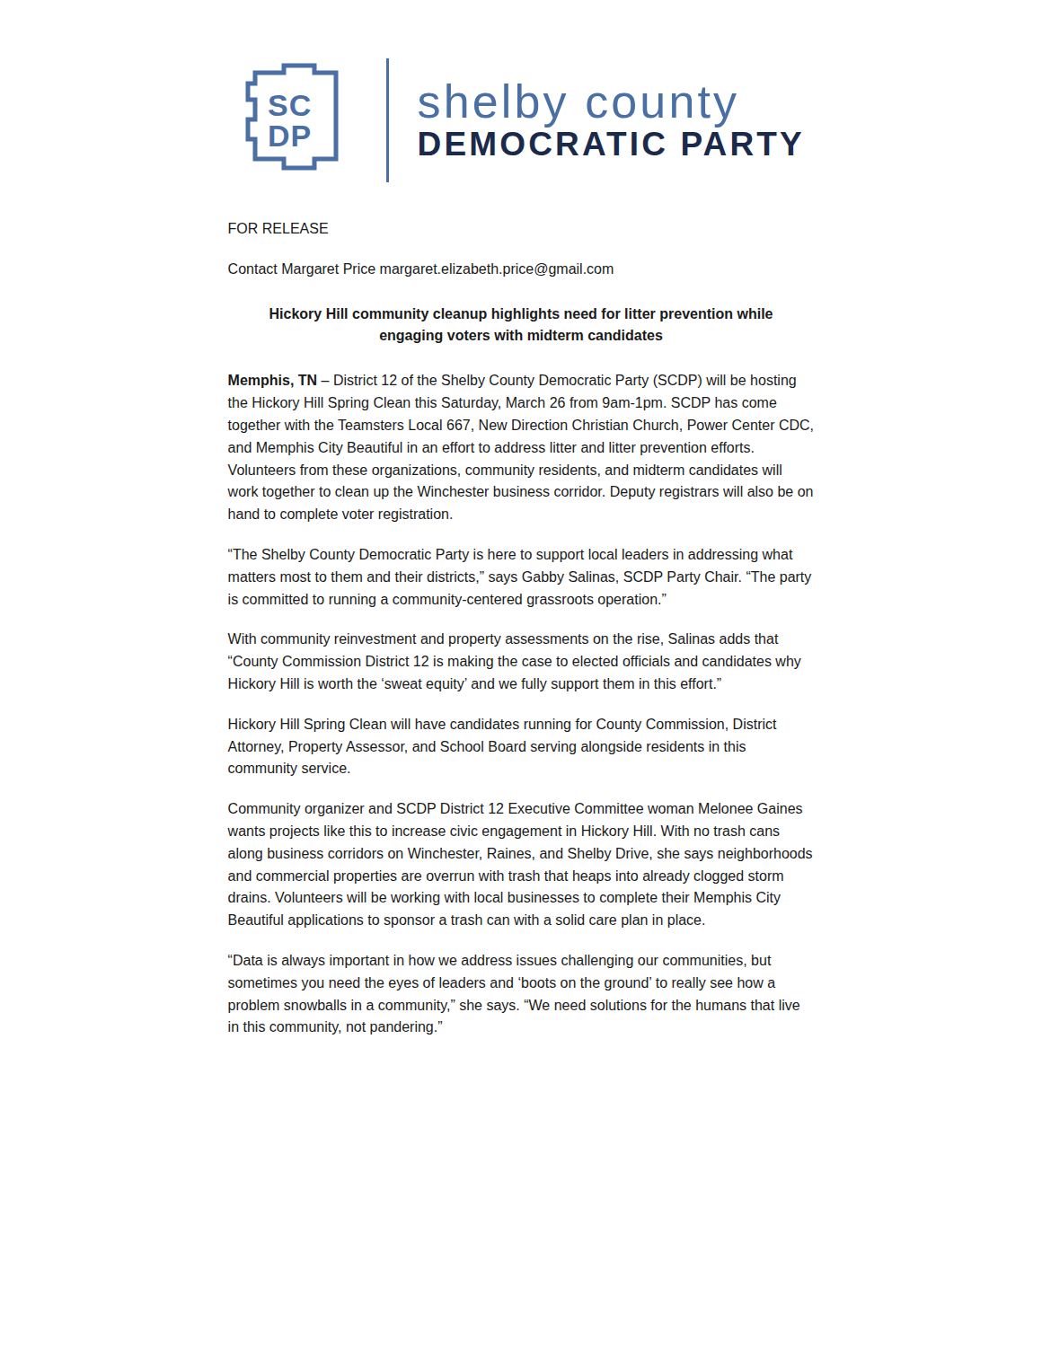SC DP
shelby county
DEMOCRATIC PARTY
FOR RELEASE
Contact Margaret Price margaret.elizabeth.price@gmail.com
Hickory Hill community cleanup highlights need for litter prevention while engaging voters with midterm candidates
Memphis, TN – District 12 of the Shelby County Democratic Party (SCDP) will be hosting the Hickory Hill Spring Clean this Saturday, March 26 from 9am-1pm. SCDP has come together with the Teamsters Local 667, New Direction Christian Church, Power Center CDC, and Memphis City Beautiful in an effort to address litter and litter prevention efforts. Volunteers from these organizations, community residents, and midterm candidates will work together to clean up the Winchester business corridor. Deputy registrars will also be on hand to complete voter registration.
“The Shelby County Democratic Party is here to support local leaders in addressing what matters most to them and their districts,” says Gabby Salinas, SCDP Party Chair. “The party is committed to running a community-centered grassroots operation.”
With community reinvestment and property assessments on the rise, Salinas adds that “County Commission District 12 is making the case to elected officials and candidates why Hickory Hill is worth the ‘sweat equity’ and we fully support them in this effort.”
Hickory Hill Spring Clean will have candidates running for County Commission, District Attorney, Property Assessor, and School Board serving alongside residents in this community service.
Community organizer and SCDP District 12 Executive Committee woman Melonee Gaines wants projects like this to increase civic engagement in Hickory Hill. With no trash cans along business corridors on Winchester, Raines, and Shelby Drive, she says neighborhoods and commercial properties are overrun with trash that heaps into already clogged storm drains. Volunteers will be working with local businesses to complete their Memphis City Beautiful applications to sponsor a trash can with a solid care plan in place.
“Data is always important in how we address issues challenging our communities, but sometimes you need the eyes of leaders and ‘boots on the ground’ to really see how a problem snowballs in a community,” she says. “We need solutions for the humans that live in this community, not pandering.”